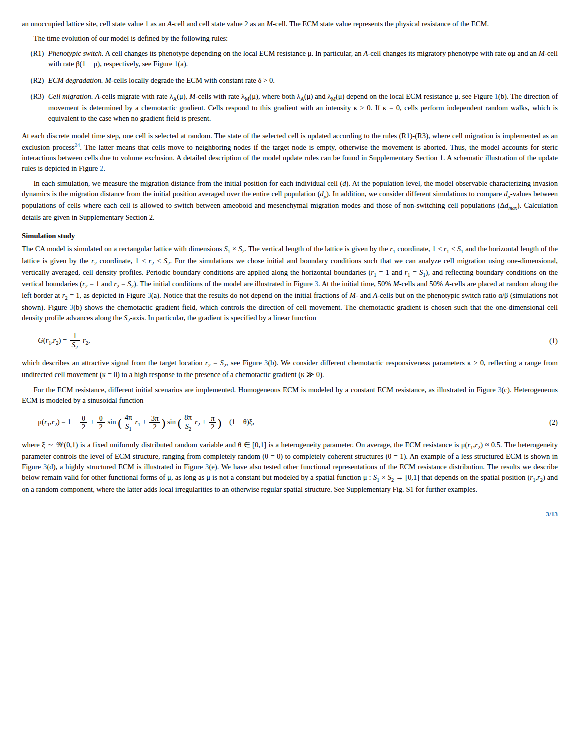an unoccupied lattice site, cell state value 1 as an A-cell and cell state value 2 as an M-cell. The ECM state value represents the physical resistance of the ECM.
The time evolution of our model is defined by the following rules:
(R1)
Phenotypic switch. A cell changes its phenotype depending on the local ECM resistance μ. In particular, an A-cell changes its migratory phenotype with rate αμ and an M-cell with rate β(1 − μ), respectively, see Figure 1(a).
(R2)
ECM degradation. M-cells locally degrade the ECM with constant rate δ > 0.
(R3)
Cell migration. A-cells migrate with rate λA(μ), M-cells with rate λM(μ), where both λA(μ) and λM(μ) depend on the local ECM resistance μ, see Figure 1(b). The direction of movement is determined by a chemotactic gradient. Cells respond to this gradient with an intensity κ > 0. If κ = 0, cells perform independent random walks, which is equivalent to the case when no gradient field is present.
At each discrete model time step, one cell is selected at random. The state of the selected cell is updated according to the rules (R1)-(R3), where cell migration is implemented as an exclusion process24. The latter means that cells move to neighboring nodes if the target node is empty, otherwise the movement is aborted. Thus, the model accounts for steric interactions between cells due to volume exclusion. A detailed description of the model update rules can be found in Supplementary Section 1. A schematic illustration of the update rules is depicted in Figure 2.
In each simulation, we measure the migration distance from the initial position for each individual cell (d). At the population level, the model observable characterizing invasion dynamics is the migration distance from the initial position averaged over the entire cell population (dp). In addition, we consider different simulations to compare dp-values between populations of cells where each cell is allowed to switch between ameoboid and mesenchymal migration modes and those of non-switching cell populations (Δdmax). Calculation details are given in Supplementary Section 2.
Simulation study
The CA model is simulated on a rectangular lattice with dimensions S1 × S2. The vertical length of the lattice is given by the r1 coordinate, 1 ≤ r1 ≤ S1 and the horizontal length of the lattice is given by the r2 coordinate, 1 ≤ r2 ≤ S2. For the simulations we chose initial and boundary conditions such that we can analyze cell migration using one-dimensional, vertically averaged, cell density profiles. Periodic boundary conditions are applied along the horizontal boundaries (r1 = 1 and r1 = S1), and reflecting boundary conditions on the vertical boundaries (r2 = 1 and r2 = S2). The initial conditions of the model are illustrated in Figure 3. At the initial time, 50% M-cells and 50% A-cells are placed at random along the left border at r2 = 1, as depicted in Figure 3(a). Notice that the results do not depend on the initial fractions of M- and A-cells but on the phenotypic switch ratio α/β (simulations not shown). Figure 3(b) shows the chemotactic gradient field, which controls the direction of cell movement. The chemotactic gradient is chosen such that the one-dimensional cell density profile advances along the S2-axis. In particular, the gradient is specified by a linear function
G(r1,r2) = 1 S2 r2,
(1)
which describes an attractive signal from the target location r2 = S2, see Figure 3(b). We consider different chemotactic responsiveness parameters κ ≥ 0, reflecting a range from undirected cell movement (κ = 0) to a high response to the presence of a chemotactic gradient (κ ≫ 0).
For the ECM resistance, different initial scenarios are implemented. Homogeneous ECM is modeled by a constant ECM resistance, as illustrated in Figure 3(c). Heterogeneous ECM is modeled by a sinusoidal function
μ(r1,r2) = 1 − θ 2 + θ 2 sin (4π S1 r1 + 3π 2) sin (8π S2 r2 + π 2) − (1 − θ)ξ,
(2)
where ξ ∼ 𝒲(0,1) is a fixed uniformly distributed random variable and θ ∈ [0,1] is a heterogeneity parameter. On average, the ECM resistance is μ(r1,r2) ≈ 0.5. The heterogeneity parameter controls the level of ECM structure, ranging from completely random (θ = 0) to completely coherent structures (θ = 1). An example of a less structured ECM is shown in Figure 3(d), a highly structured ECM is illustrated in Figure 3(e). We have also tested other functional representations of the ECM resistance distribution. The results we describe below remain valid for other functional forms of μ, as long as μ is not a constant but modeled by a spatial function μ : S1 × S2 → [0,1] that depends on the spatial position (r1,r2) and on a random component, where the latter adds local irregularities to an otherwise regular spatial structure. See Supplementary Fig. S1 for further examples.
3/13